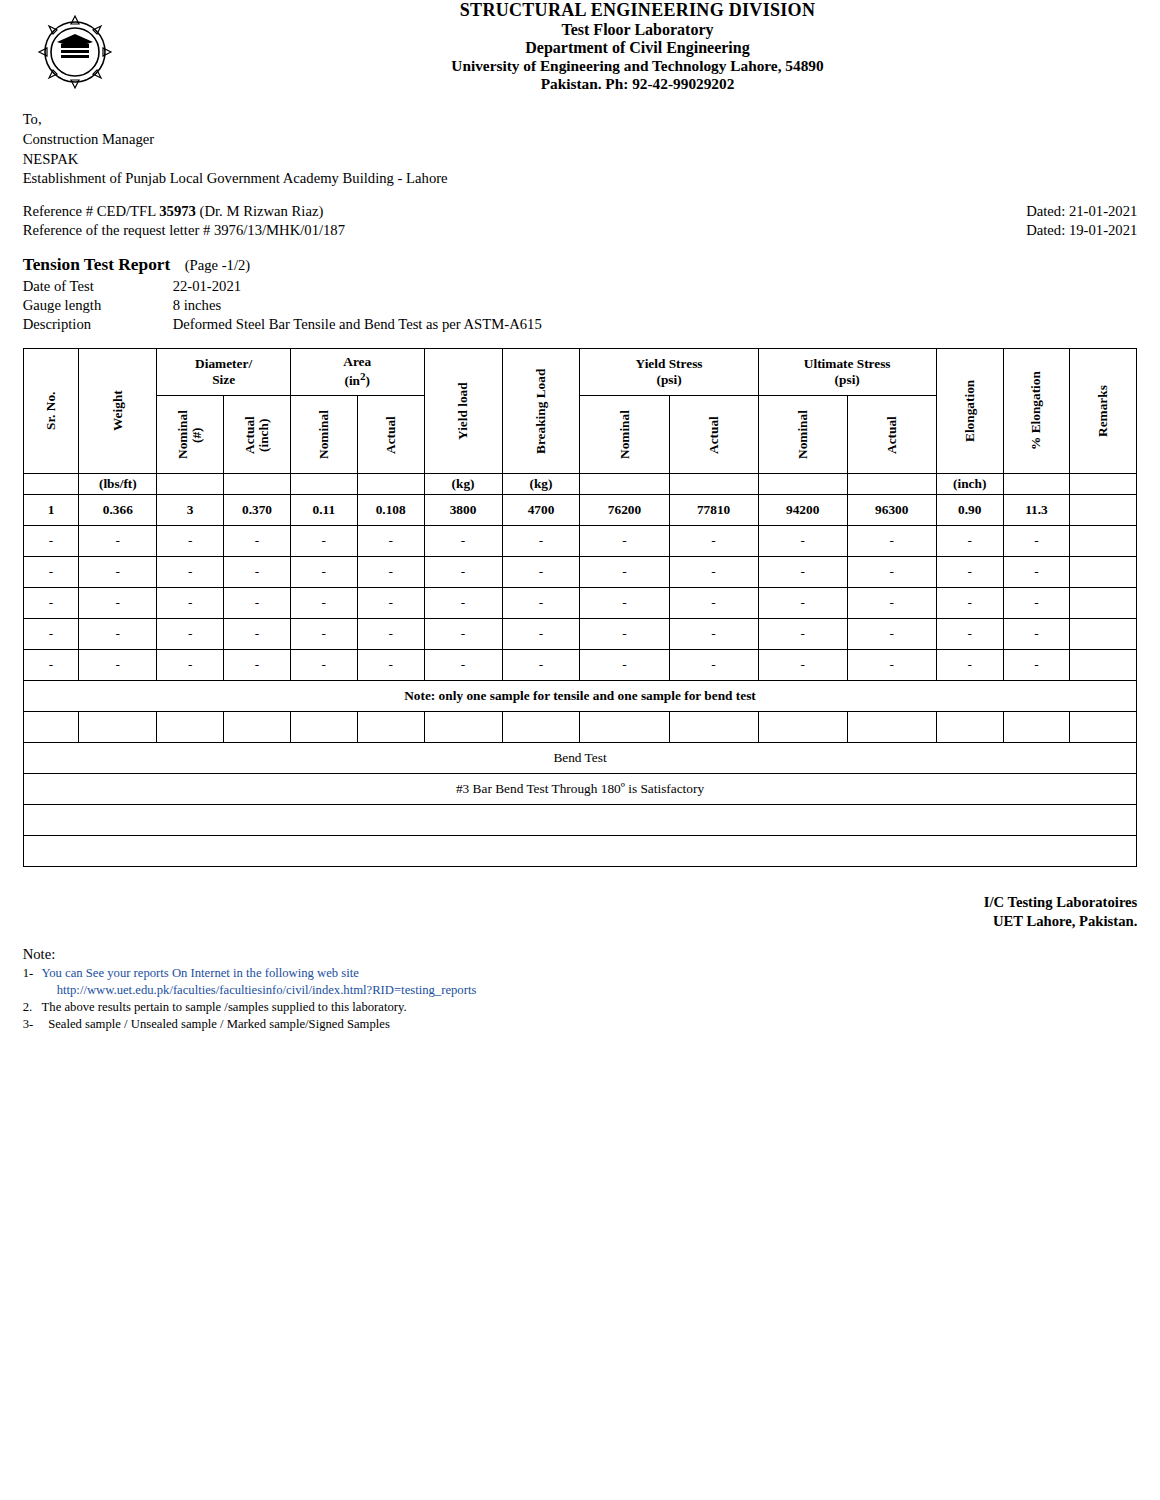STRUCTURAL ENGINEERING DIVISION
Test Floor Laboratory
Department of Civil Engineering
University of Engineering and Technology Lahore, 54890
Pakistan. Ph: 92-42-99029202
To,
Construction Manager
NESPAK
Establishment of Punjab Local Government Academy Building - Lahore
Reference # CED/TFL 35973 (Dr. M Rizwan Riaz)
Dated: 21-01-2021
Reference of the request letter # 3976/13/MHK/01/187
Dated: 19-01-2021
Tension Test Report (Page -1/2)
| Date of Test | 22-01-2021 |
| Gauge length | 8 inches |
| Description | Deformed Steel Bar Tensile and Bend Test as per ASTM-A615 |
| Sr. No. | Weight | Diameter/ Size | Area (in 2 ) | Yield load | Breaking Load | Yield Stress (psi) | Ultimate Stress (psi) | Elongation | % Elongation | Remarks |
| --- | --- | --- | --- | --- | --- | --- | --- | --- | --- | --- |
| Nominal (#) | Actual (inch) | Nominal | Actual | Nominal | Actual | Nominal | Actual |
| | (lbs/ft) | | | | | (kg) | (kg) | | | | | (inch) | | |
| 1 | 0.366 | 3 | 0.370 | 0.11 | 0.108 | 3800 | 4700 | 76200 | 77810 | 94200 | 96300 | 0.90 | 11.3 | |
| - | - | - | - | - | - | - | - | - | - | - | - | - | - | |
| - | - | - | - | - | - | - | - | - | - | - | - | - | - | |
| - | - | - | - | - | - | - | - | - | - | - | - | - | - | |
| - | - | - | - | - | - | - | - | - | - | - | - | - | - | |
| - | - | - | - | - | - | - | - | - | - | - | - | - | - | |
| Note: only one sample for tensile and one sample for bend test |
| Bend Test |
| #3 Bar Bend Test Through 180º is Satisfactory |
I/C Testing Laboratoires
UET Lahore, Pakistan.
Note:
1- You can See your reports On Internet in the following web site
http://www.uet.edu.pk/faculties/facultiesinfo/civil/index.html?RID=testing_reports
2. The above results pertain to sample /samples supplied to this laboratory.
3- Sealed sample / Unsealed sample / Marked sample/Signed Samples